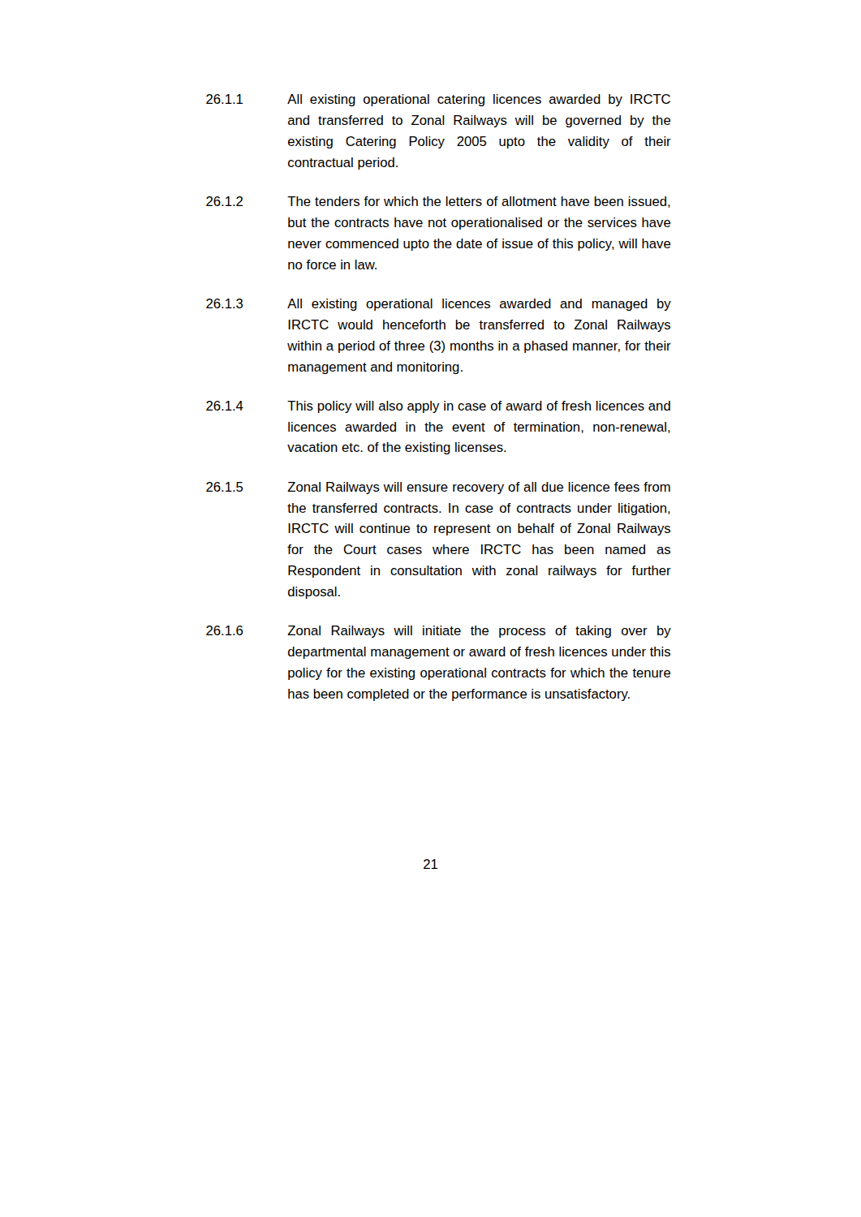26.1.1 All existing operational catering licences awarded by IRCTC and transferred to Zonal Railways will be governed by the existing Catering Policy 2005 upto the validity of their contractual period.
26.1.2 The tenders for which the letters of allotment have been issued, but the contracts have not operationalised or the services have never commenced upto the date of issue of this policy, will have no force in law.
26.1.3 All existing operational licences awarded and managed by IRCTC would henceforth be transferred to Zonal Railways within a period of three (3) months in a phased manner, for their management and monitoring.
26.1.4 This policy will also apply in case of award of fresh licences and licences awarded in the event of termination, non-renewal, vacation etc. of the existing licenses.
26.1.5 Zonal Railways will ensure recovery of all due licence fees from the transferred contracts. In case of contracts under litigation, IRCTC will continue to represent on behalf of Zonal Railways for the Court cases where IRCTC has been named as Respondent in consultation with zonal railways for further disposal.
26.1.6 Zonal Railways will initiate the process of taking over by departmental management or award of fresh licences under this policy for the existing operational contracts for which the tenure has been completed or the performance is unsatisfactory.
21